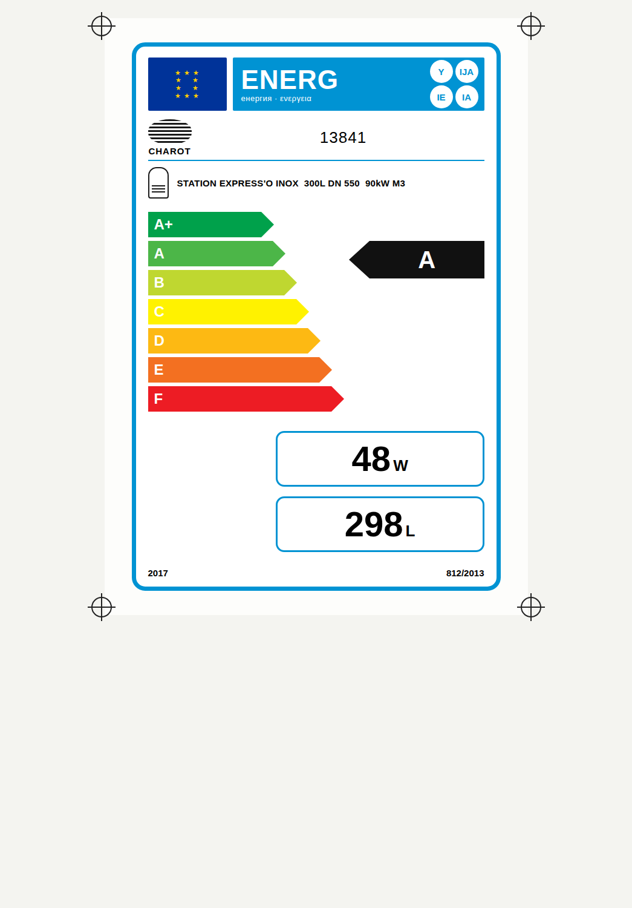★ ★ ★
★ ★
★ ★
★ ★ ★
ENERG енергия · ενεργεια
YIJA IE IA
CHAROT
13841
STATION EXPRESS'O INOX 300L DN 550 90kW M3
A+
A
B
C
D
E
F
A
48 W
298 L
2017
812/2013